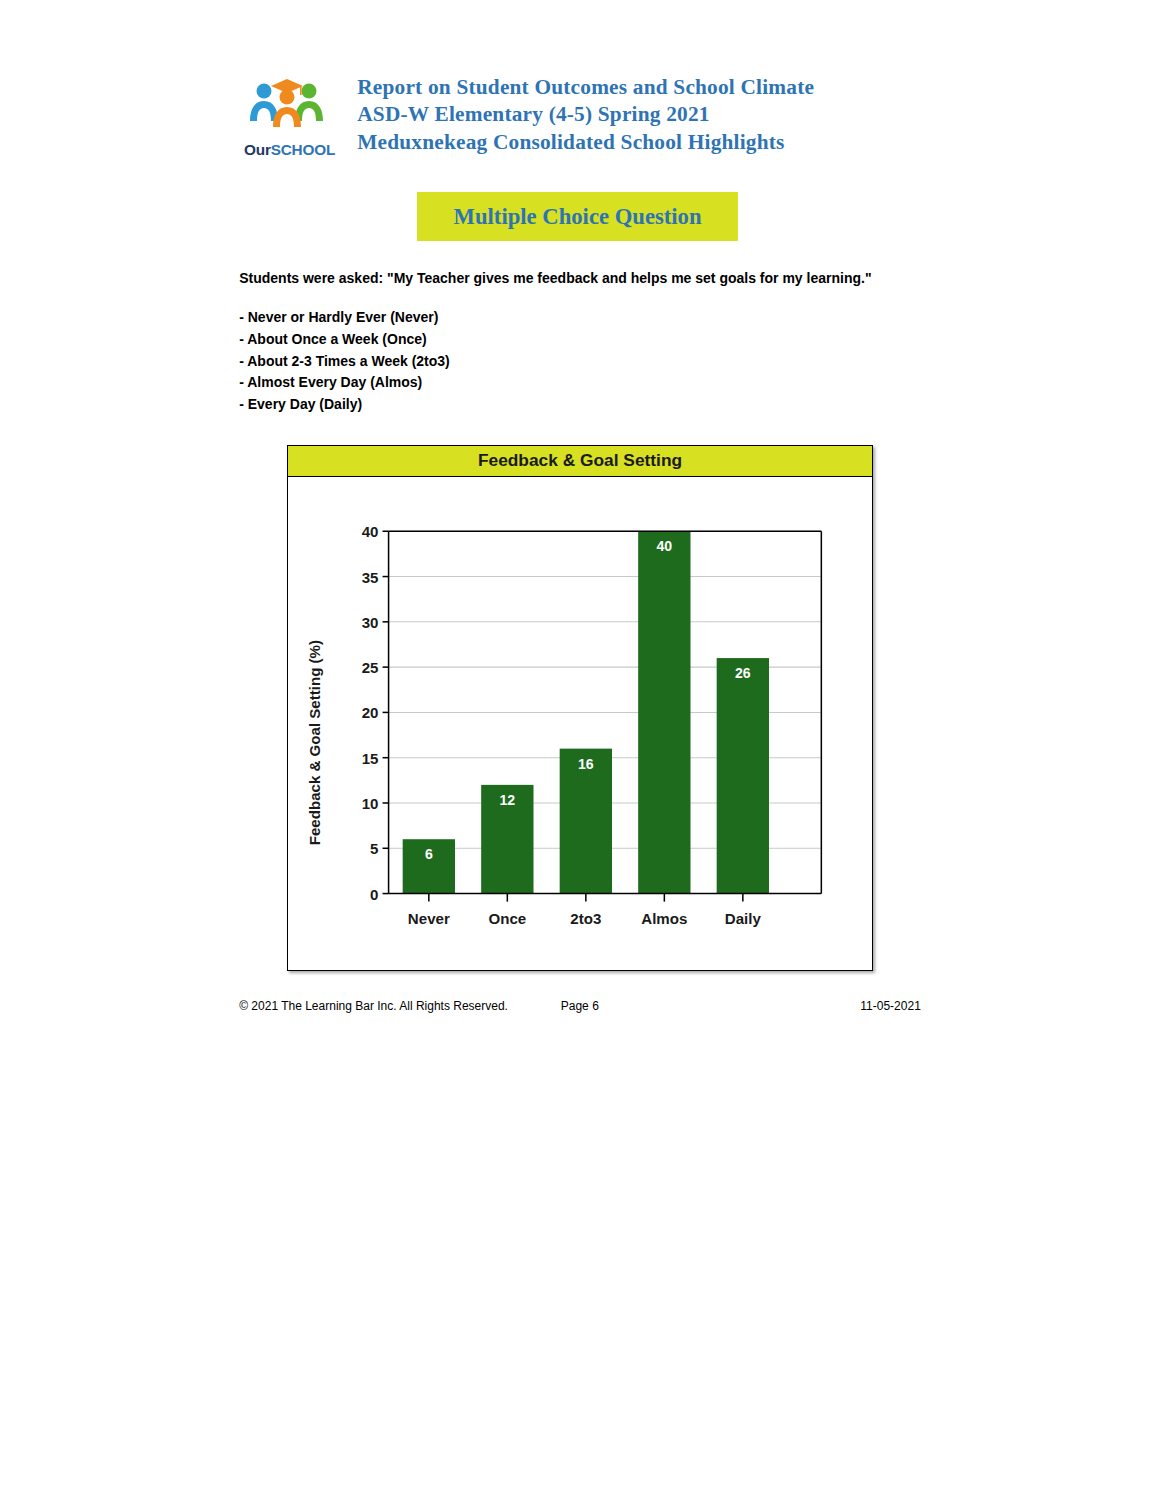Our SCHOOL
Report on Student Outcomes and School Climate
ASD-W Elementary (4-5) Spring 2021
Meduxnekeag Consolidated School Highlights
Multiple Choice Question
Students were asked: "My Teacher gives me feedback and helps me set goals for my learning."
- Never or Hardly Ever (Never)
- About Once a Week (Once)
- About 2-3 Times a Week (2to3)
- Almost Every Day (Almos)
- Every Day (Daily)
Feedback & Goal Setting
Feedback & Goal Setting (%) 0 5 10 15 20 25 30 35 40 6 12 16 40 26 Never Once 2to3 Almos Daily
© 2021 The Learning Bar Inc. All Rights Reserved.
Page 6
11-05-2021